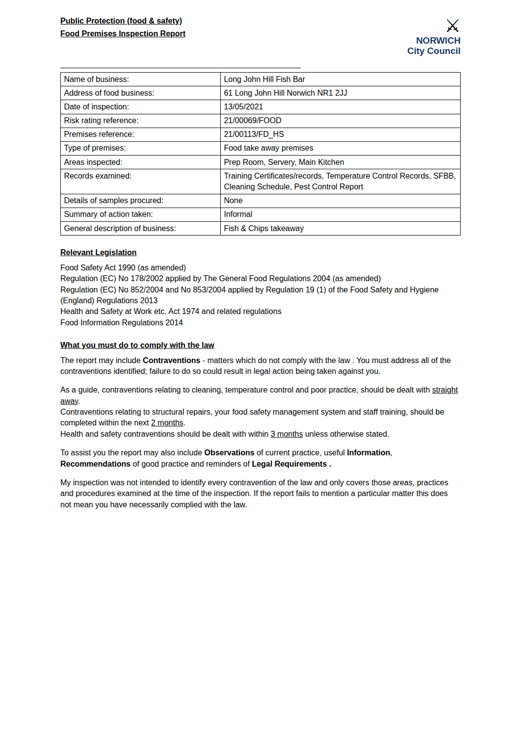Public Protection (food & safety)
Food Premises Inspection Report
⚔ NORWICH
City Council
| Name of business: | Long John Hill Fish Bar |
| Address of food business: | 61 Long John Hill Norwich NR1 2JJ |
| Date of inspection: | 13/05/2021 |
| Risk rating reference: | 21/00069/FOOD |
| Premises reference: | 21/00113/FD_HS |
| Type of premises: | Food take away premises |
| Areas inspected: | Prep Room, Servery, Main Kitchen |
| Records examined: | Training Certificates/records, Temperature Control Records, SFBB, Cleaning Schedule, Pest Control Report |
| Details of samples procured: | None |
| Summary of action taken: | Informal |
| General description of business: | Fish & Chips takeaway |
Relevant Legislation
Food Safety Act 1990 (as amended)
Regulation (EC) No 178/2002 applied by The General Food Regulations 2004 (as amended)
Regulation (EC) No 852/2004 and No 853/2004 applied by Regulation 19 (1) of the Food Safety and Hygiene (England) Regulations 2013
Health and Safety at Work etc. Act 1974 and related regulations
Food Information Regulations 2014
What you must do to comply with the law
The report may include Contraventions - matters which do not comply with the law . You must address all of the contraventions identified; failure to do so could result in legal action being taken against you.
As a guide, contraventions relating to cleaning, temperature control and poor practice, should be dealt with straight away.
Contraventions relating to structural repairs, your food safety management system and staff training, should be completed within the next 2 months.
Health and safety contraventions should be dealt with within 3 months unless otherwise stated.
To assist you the report may also include Observations of current practice, useful Information, Recommendations of good practice and reminders of Legal Requirements .
My inspection was not intended to identify every contravention of the law and only covers those areas, practices and procedures examined at the time of the inspection. If the report fails to mention a particular matter this does not mean you have necessarily complied with the law.